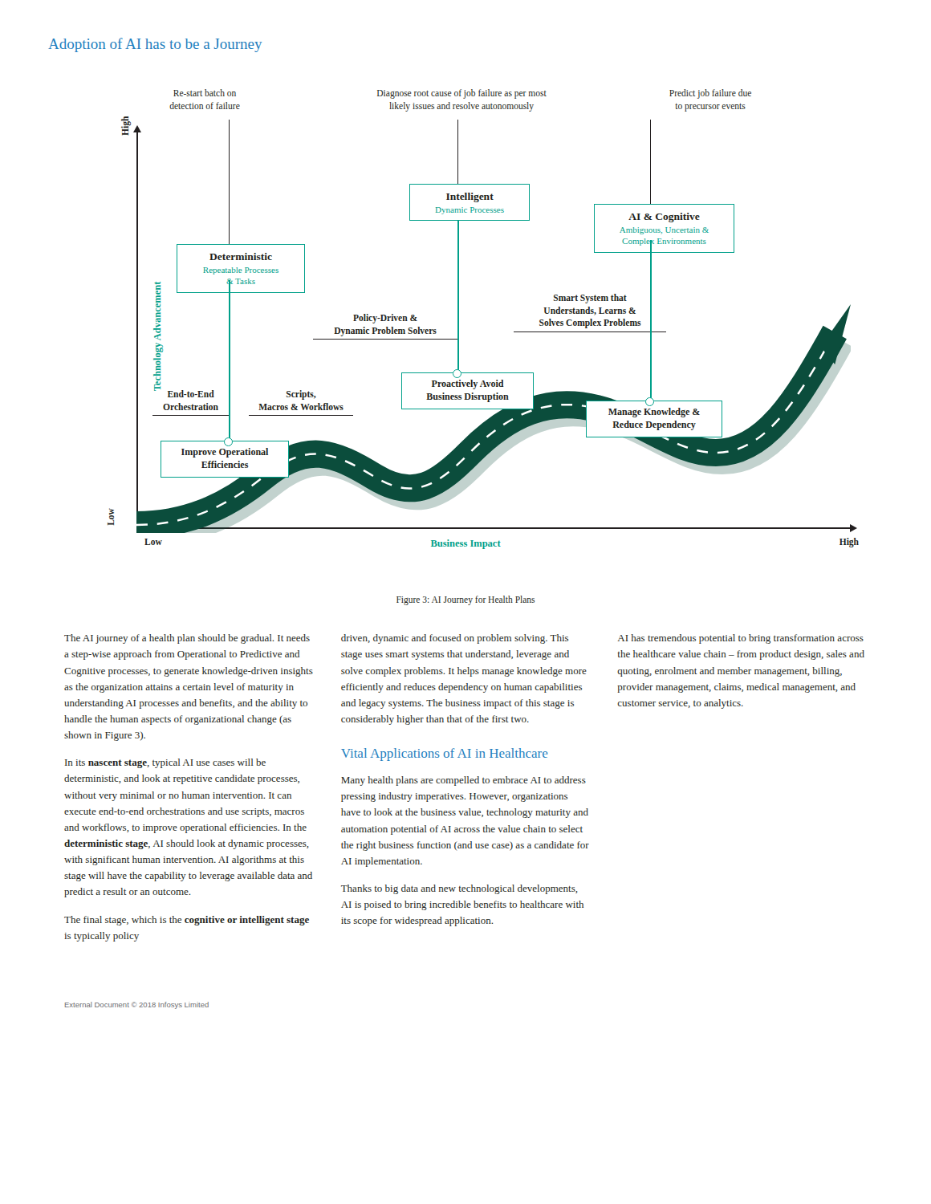Adoption of AI has to be a Journey
Re-start batch on
detection of failure
Diagnose root cause of job failure as per most
likely issues and resolve autonomously
Predict job failure due
to precursor events
Technology Advancement
High
Low
Business Impact
Low
High
Deterministic Repeatable Processes
& Tasks
Intelligent Dynamic Processes
AI & Cognitive Ambiguous, Uncertain &
Complex Environments
Improve Operational
Efficiencies
Proactively Avoid
Business Disruption
Manage Knowledge &
Reduce Dependency
End-to-End
Orchestration
Scripts,
Macros & Workflows
Policy-Driven &
Dynamic Problem Solvers
Smart System that
Understands, Learns &
Solves Complex Problems
Figure 3: AI Journey for Health Plans
The AI journey of a health plan should be gradual. It needs a step-wise approach from Operational to Predictive and Cognitive processes, to generate knowledge-driven insights as the organization attains a certain level of maturity in understanding AI processes and benefits, and the ability to handle the human aspects of organizational change (as shown in Figure 3).
In its nascent stage, typical AI use cases will be deterministic, and look at repetitive candidate processes, without very minimal or no human intervention. It can execute end-to-end orchestrations and use scripts, macros and workflows, to improve operational efficiencies. In the deterministic stage, AI should look at dynamic processes, with significant human intervention. AI algorithms at this stage will have the capability to leverage available data and predict a result or an outcome.
The final stage, which is the cognitive or intelligent stage is typically policy
driven, dynamic and focused on problem solving. This stage uses smart systems that understand, leverage and solve complex problems. It helps manage knowledge more efficiently and reduces dependency on human capabilities and legacy systems. The business impact of this stage is considerably higher than that of the first two.
Vital Applications of AI in Healthcare
Many health plans are compelled to embrace AI to address pressing industry imperatives. However, organizations have to look at the business value, technology maturity and automation potential of AI across the value chain to select the right business function (and use case) as a candidate for AI implementation.
Thanks to big data and new technological developments, AI is poised to bring incredible benefits to healthcare with its scope for widespread application.
AI has tremendous potential to bring transformation across the healthcare value chain – from product design, sales and quoting, enrolment and member management, billing, provider management, claims, medical management, and customer service, to analytics.
External Document © 2018 Infosys Limited